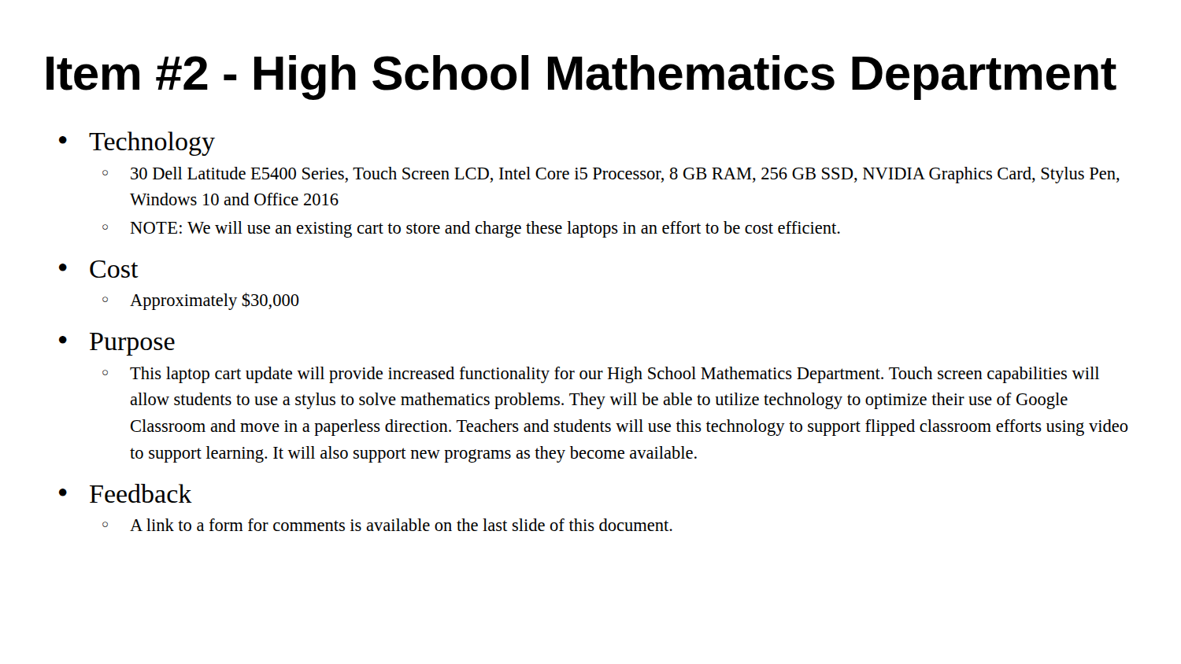Item #2 - High School Mathematics Department
Technology
30 Dell Latitude E5400 Series, Touch Screen LCD, Intel Core i5 Processor, 8 GB RAM, 256 GB SSD, NVIDIA Graphics Card, Stylus Pen, Windows 10 and Office 2016
NOTE: We will use an existing cart to store and charge these laptops in an effort to be cost efficient.
Cost
Approximately $30,000
Purpose
This laptop cart update will provide increased functionality for our High School Mathematics Department. Touch screen capabilities will allow students to use a stylus to solve mathematics problems. They will be able to utilize technology to optimize their use of Google Classroom and move in a paperless direction. Teachers and students will use this technology to support flipped classroom efforts using video to support learning. It will also support new programs as they become available.
Feedback
A link to a form for comments is available on the last slide of this document.